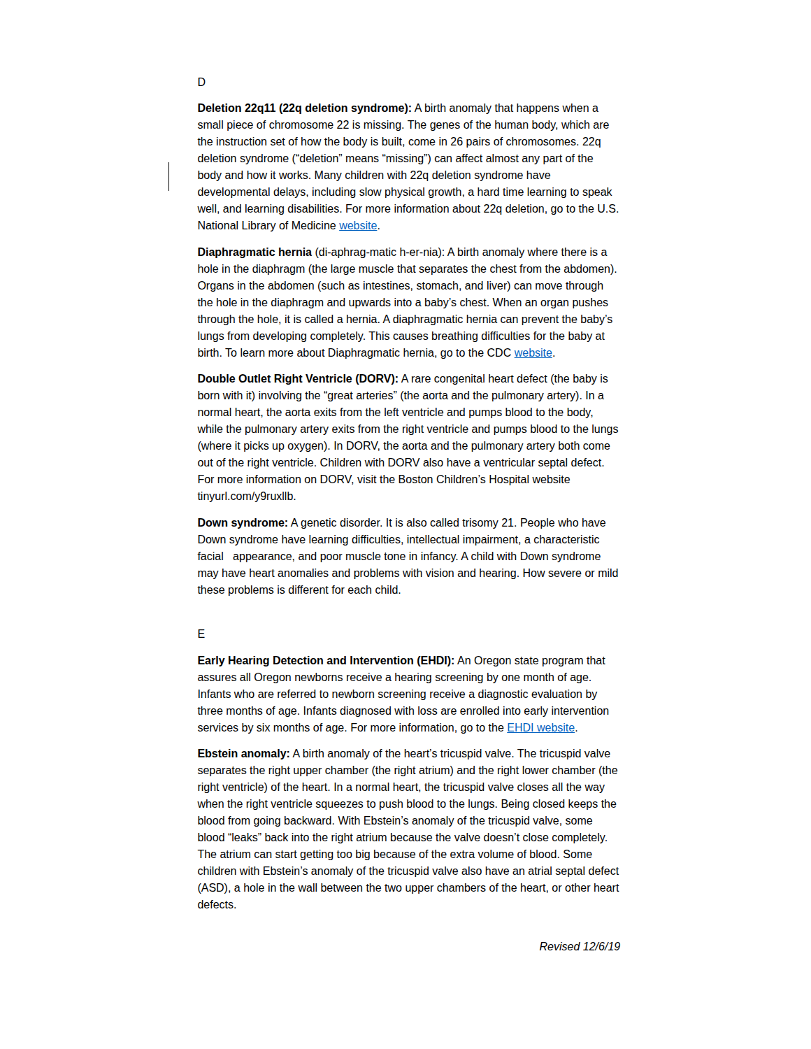D
Deletion 22q11 (22q deletion syndrome): A birth anomaly that happens when a small piece of chromosome 22 is missing. The genes of the human body, which are the instruction set of how the body is built, come in 26 pairs of chromosomes. 22q deletion syndrome (“deletion” means “missing”) can affect almost any part of the body and how it works. Many children with 22q deletion syndrome have developmental delays, including slow physical growth, a hard time learning to speak well, and learning disabilities. For more information about 22q deletion, go to the U.S. National Library of Medicine website.
Diaphragmatic hernia (di-aphrag-matic h-er-nia): A birth anomaly where there is a hole in the diaphragm (the large muscle that separates the chest from the abdomen). Organs in the abdomen (such as intestines, stomach, and liver) can move through the hole in the diaphragm and upwards into a baby’s chest. When an organ pushes through the hole, it is called a hernia. A diaphragmatic hernia can prevent the baby’s lungs from developing completely. This causes breathing difficulties for the baby at birth. To learn more about Diaphragmatic hernia, go to the CDC website.
Double Outlet Right Ventricle (DORV): A rare congenital heart defect (the baby is born with it) involving the “great arteries” (the aorta and the pulmonary artery). In a normal heart, the aorta exits from the left ventricle and pumps blood to the body, while the pulmonary artery exits from the right ventricle and pumps blood to the lungs (where it picks up oxygen). In DORV, the aorta and the pulmonary artery both come out of the right ventricle. Children with DORV also have a ventricular septal defect. For more information on DORV, visit the Boston Children’s Hospital website tinyurl.com/y9ruxllb.
Down syndrome: A genetic disorder. It is also called trisomy 21. People who have Down syndrome have learning difficulties, intellectual impairment, a characteristic facial appearance, and poor muscle tone in infancy. A child with Down syndrome may have heart anomalies and problems with vision and hearing. How severe or mild these problems is different for each child.
E
Early Hearing Detection and Intervention (EHDI): An Oregon state program that assures all Oregon newborns receive a hearing screening by one month of age. Infants who are referred to newborn screening receive a diagnostic evaluation by three months of age. Infants diagnosed with loss are enrolled into early intervention services by six months of age. For more information, go to the EHDI website.
Ebstein anomaly: A birth anomaly of the heart’s tricuspid valve. The tricuspid valve separates the right upper chamber (the right atrium) and the right lower chamber (the right ventricle) of the heart. In a normal heart, the tricuspid valve closes all the way when the right ventricle squeezes to push blood to the lungs. Being closed keeps the blood from going backward. With Ebstein’s anomaly of the tricuspid valve, some blood “leaks” back into the right atrium because the valve doesn’t close completely. The atrium can start getting too big because of the extra volume of blood. Some children with Ebstein’s anomaly of the tricuspid valve also have an atrial septal defect (ASD), a hole in the wall between the two upper chambers of the heart, or other heart defects.
Revised 12/6/19